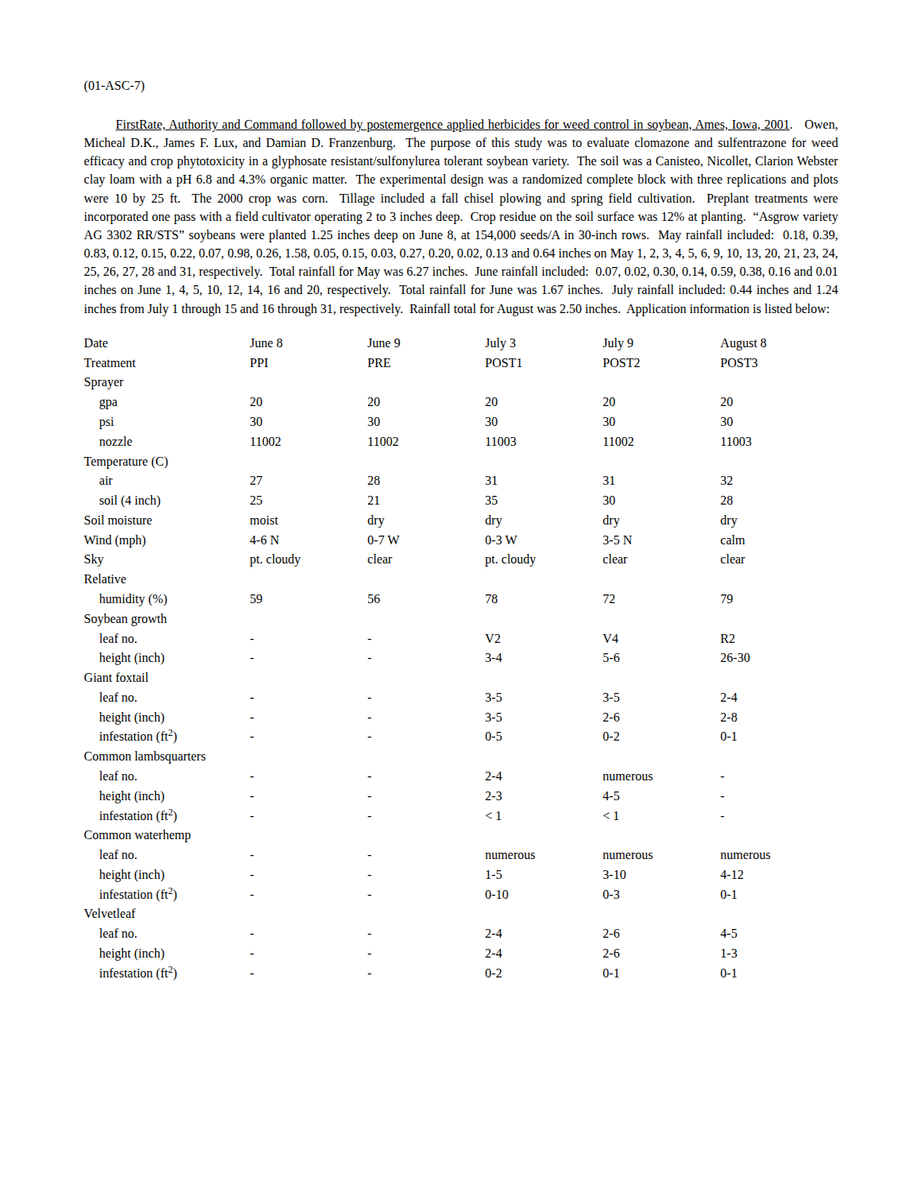(01-ASC-7)
FirstRate, Authority and Command followed by postemergence applied herbicides for weed control in soybean, Ames, Iowa, 2001. Owen, Micheal D.K., James F. Lux, and Damian D. Franzenburg. The purpose of this study was to evaluate clomazone and sulfentrazone for weed efficacy and crop phytotoxicity in a glyphosate resistant/sulfonylurea tolerant soybean variety. The soil was a Canisteo, Nicollet, Clarion Webster clay loam with a pH 6.8 and 4.3% organic matter. The experimental design was a randomized complete block with three replications and plots were 10 by 25 ft. The 2000 crop was corn. Tillage included a fall chisel plowing and spring field cultivation. Preplant treatments were incorporated one pass with a field cultivator operating 2 to 3 inches deep. Crop residue on the soil surface was 12% at planting. “Asgrow variety AG 3302 RR/STS” soybeans were planted 1.25 inches deep on June 8, at 154,000 seeds/A in 30-inch rows. May rainfall included: 0.18, 0.39, 0.83, 0.12, 0.15, 0.22, 0.07, 0.98, 0.26, 1.58, 0.05, 0.15, 0.03, 0.27, 0.20, 0.02, 0.13 and 0.64 inches on May 1, 2, 3, 4, 5, 6, 9, 10, 13, 20, 21, 23, 24, 25, 26, 27, 28 and 31, respectively. Total rainfall for May was 6.27 inches. June rainfall included: 0.07, 0.02, 0.30, 0.14, 0.59, 0.38, 0.16 and 0.01 inches on June 1, 4, 5, 10, 12, 14, 16 and 20, respectively. Total rainfall for June was 1.67 inches. July rainfall included: 0.44 inches and 1.24 inches from July 1 through 15 and 16 through 31, respectively. Rainfall total for August was 2.50 inches. Application information is listed below:
| Date | June 8 | June 9 | July 3 | July 9 | August 8 |
| Treatment | PPI | PRE | POST1 | POST2 | POST3 |
| Sprayer | | | | | |
| gpa | 20 | 20 | 20 | 20 | 20 |
| psi | 30 | 30 | 30 | 30 | 30 |
| nozzle | 11002 | 11002 | 11003 | 11002 | 11003 |
| Temperature (C) | | | | | |
| air | 27 | 28 | 31 | 31 | 32 |
| soil (4 inch) | 25 | 21 | 35 | 30 | 28 |
| Soil moisture | moist | dry | dry | dry | dry |
| Wind (mph) | 4-6 N | 0-7 W | 0-3 W | 3-5 N | calm |
| Sky | pt. cloudy | clear | pt. cloudy | clear | clear |
| Relative | | | | | |
| humidity (%) | 59 | 56 | 78 | 72 | 79 |
| Soybean growth | | | | | |
| leaf no. | - | - | V2 | V4 | R2 |
| height (inch) | - | - | 3-4 | 5-6 | 26-30 |
| Giant foxtail | | | | | |
| leaf no. | - | - | 3-5 | 3-5 | 2-4 |
| height (inch) | - | - | 3-5 | 2-6 | 2-8 |
| infestation (ft 2 ) | - | - | 0-5 | 0-2 | 0-1 |
| Common lambsquarters | | | | | |
| leaf no. | - | - | 2-4 | numerous | - |
| height (inch) | - | - | 2-3 | 4-5 | - |
| infestation (ft 2 ) | - | - | < 1 | < 1 | - |
| Common waterhemp | | | | | |
| leaf no. | - | - | numerous | numerous | numerous |
| height (inch) | - | - | 1-5 | 3-10 | 4-12 |
| infestation (ft 2 ) | - | - | 0-10 | 0-3 | 0-1 |
| Velvetleaf | | | | | |
| leaf no. | - | - | 2-4 | 2-6 | 4-5 |
| height (inch) | - | - | 2-4 | 2-6 | 1-3 |
| infestation (ft 2 ) | - | - | 0-2 | 0-1 | 0-1 |